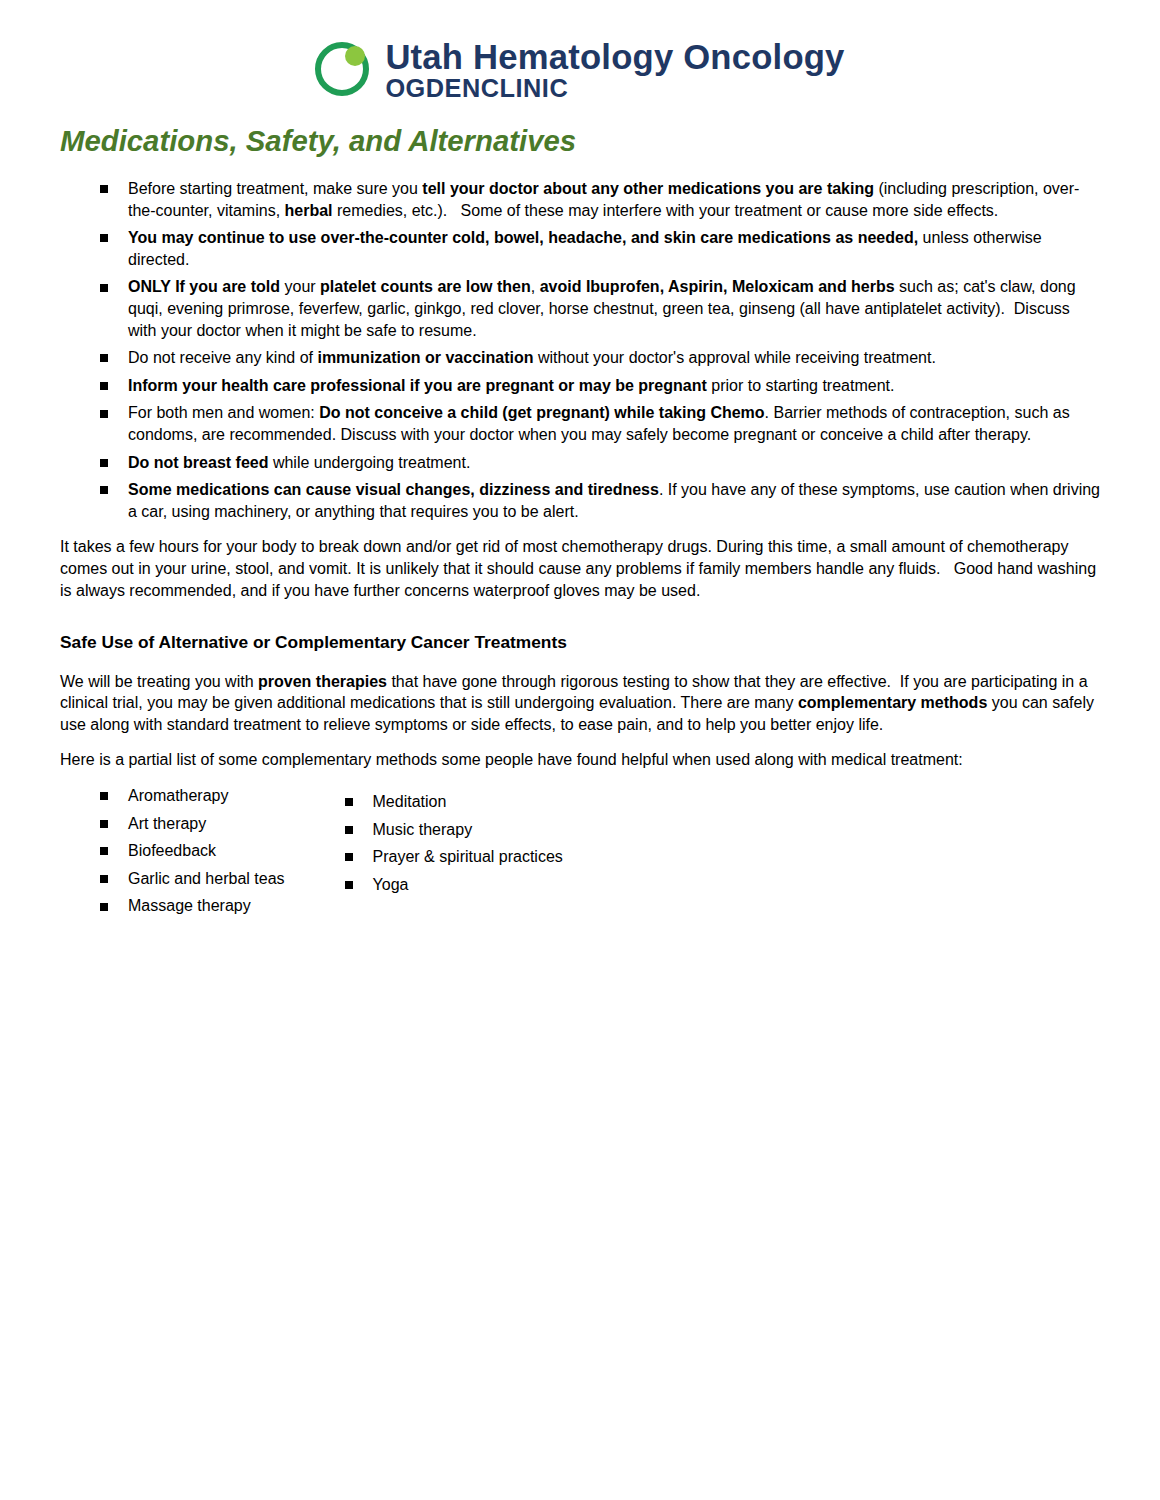Utah Hematology Oncology
OGDENCLINIC
Medications, Safety, and Alternatives
Before starting treatment, make sure you tell your doctor about any other medications you are taking (including prescription, over-the-counter, vitamins, herbal remedies, etc.). Some of these may interfere with your treatment or cause more side effects.
You may continue to use over-the-counter cold, bowel, headache, and skin care medications as needed, unless otherwise directed.
ONLY If you are told your platelet counts are low then, avoid Ibuprofen, Aspirin, Meloxicam and herbs such as; cat's claw, dong quqi, evening primrose, feverfew, garlic, ginkgo, red clover, horse chestnut, green tea, ginseng (all have antiplatelet activity). Discuss with your doctor when it might be safe to resume.
Do not receive any kind of immunization or vaccination without your doctor's approval while receiving treatment.
Inform your health care professional if you are pregnant or may be pregnant prior to starting treatment.
For both men and women: Do not conceive a child (get pregnant) while taking Chemo. Barrier methods of contraception, such as condoms, are recommended. Discuss with your doctor when you may safely become pregnant or conceive a child after therapy.
Do not breast feed while undergoing treatment.
Some medications can cause visual changes, dizziness and tiredness. If you have any of these symptoms, use caution when driving a car, using machinery, or anything that requires you to be alert.
It takes a few hours for your body to break down and/or get rid of most chemotherapy drugs. During this time, a small amount of chemotherapy comes out in your urine, stool, and vomit. It is unlikely that it should cause any problems if family members handle any fluids. Good hand washing is always recommended, and if you have further concerns waterproof gloves may be used.
Safe Use of Alternative or Complementary Cancer Treatments
We will be treating you with proven therapies that have gone through rigorous testing to show that they are effective. If you are participating in a clinical trial, you may be given additional medications that is still undergoing evaluation. There are many complementary methods you can safely use along with standard treatment to relieve symptoms or side effects, to ease pain, and to help you better enjoy life.
Here is a partial list of some complementary methods some people have found helpful when used along with medical treatment:
Aromatherapy
Art therapy
Biofeedback
Garlic and herbal teas
Massage therapy
Meditation
Music therapy
Prayer & spiritual practices
Yoga